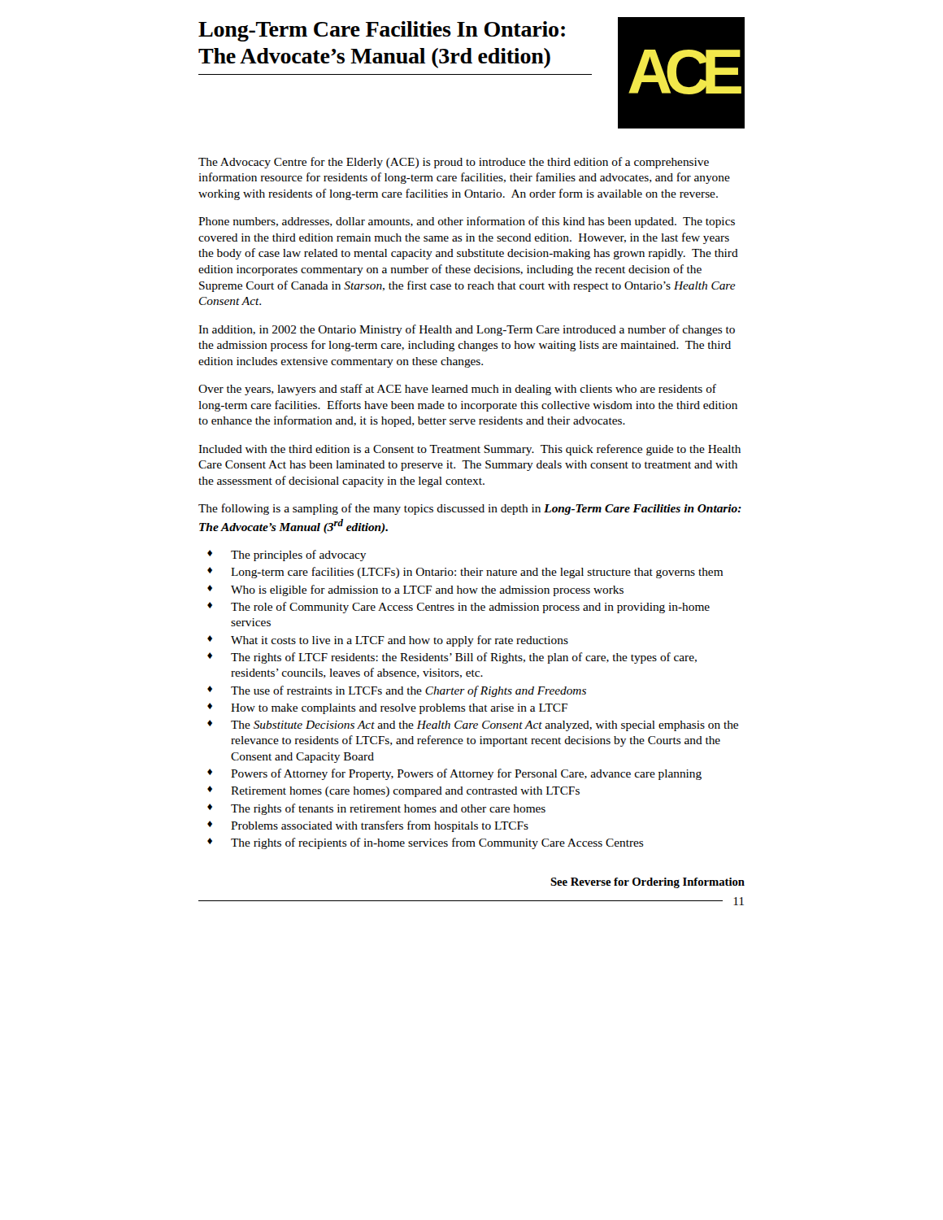Long-Term Care Facilities In Ontario:
The Advocate’s Manual (3rd edition)
ACE
The Advocacy Centre for the Elderly (ACE) is proud to introduce the third edition of a comprehensive information resource for residents of long-term care facilities, their families and advocates, and for anyone working with residents of long-term care facilities in Ontario. An order form is available on the reverse.
Phone numbers, addresses, dollar amounts, and other information of this kind has been updated. The topics covered in the third edition remain much the same as in the second edition. However, in the last few years the body of case law related to mental capacity and substitute decision-making has grown rapidly. The third edition incorporates commentary on a number of these decisions, including the recent decision of the Supreme Court of Canada in Starson, the first case to reach that court with respect to Ontario’s Health Care Consent Act.
In addition, in 2002 the Ontario Ministry of Health and Long-Term Care introduced a number of changes to the admission process for long-term care, including changes to how waiting lists are maintained. The third edition includes extensive commentary on these changes.
Over the years, lawyers and staff at ACE have learned much in dealing with clients who are residents of long-term care facilities. Efforts have been made to incorporate this collective wisdom into the third edition to enhance the information and, it is hoped, better serve residents and their advocates.
Included with the third edition is a Consent to Treatment Summary. This quick reference guide to the Health Care Consent Act has been laminated to preserve it. The Summary deals with consent to treatment and with the assessment of decisional capacity in the legal context.
The following is a sampling of the many topics discussed in depth in Long-Term Care Facilities in Ontario: The Advocate’s Manual (3rd edition).
The principles of advocacy
Long-term care facilities (LTCFs) in Ontario: their nature and the legal structure that governs them
Who is eligible for admission to a LTCF and how the admission process works
The role of Community Care Access Centres in the admission process and in providing in-home services
What it costs to live in a LTCF and how to apply for rate reductions
The rights of LTCF residents: the Residents’ Bill of Rights, the plan of care, the types of care, residents’ councils, leaves of absence, visitors, etc.
The use of restraints in LTCFs and the Charter of Rights and Freedoms
How to make complaints and resolve problems that arise in a LTCF
The Substitute Decisions Act and the Health Care Consent Act analyzed, with special emphasis on the relevance to residents of LTCFs, and reference to important recent decisions by the Courts and the Consent and Capacity Board
Powers of Attorney for Property, Powers of Attorney for Personal Care, advance care planning
Retirement homes (care homes) compared and contrasted with LTCFs
The rights of tenants in retirement homes and other care homes
Problems associated with transfers from hospitals to LTCFs
The rights of recipients of in-home services from Community Care Access Centres
See Reverse for Ordering Information
11